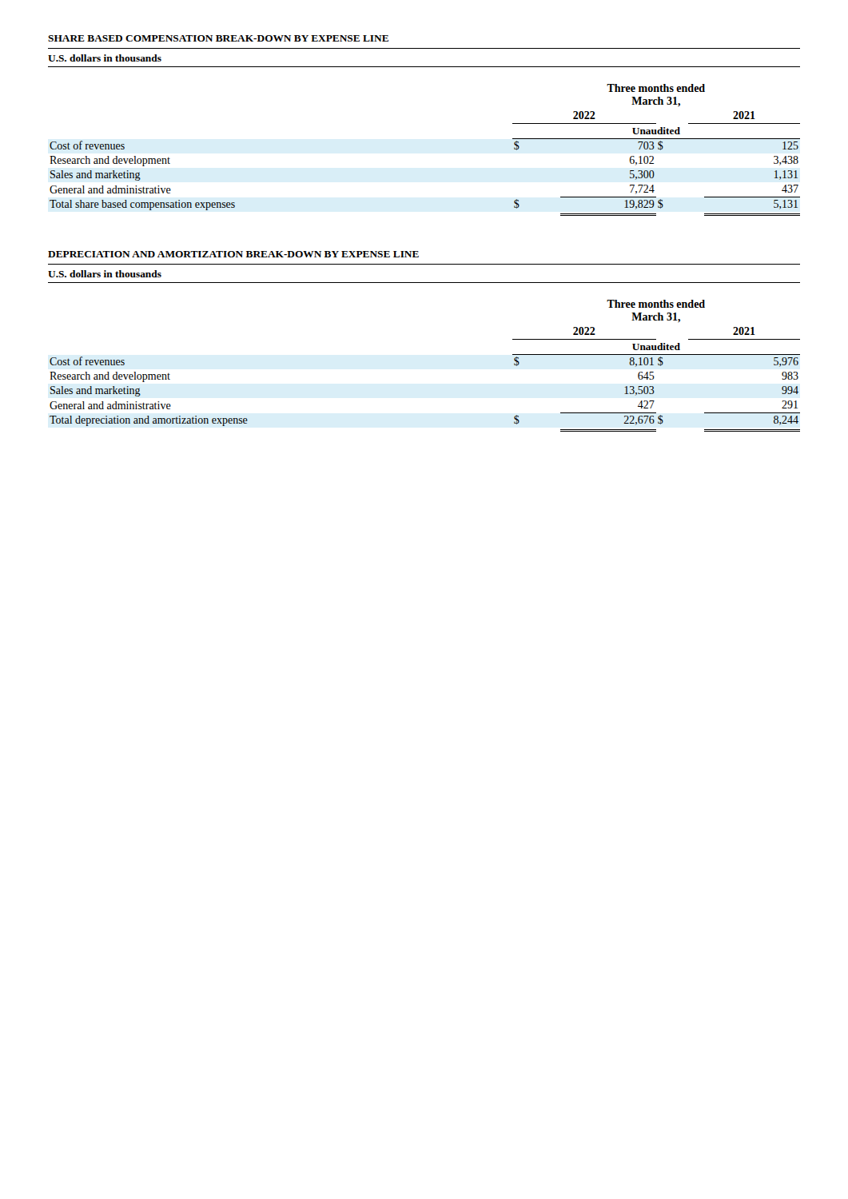SHARE BASED COMPENSATION BREAK-DOWN BY EXPENSE LINE
U.S. dollars in thousands
| | Three months ended March 31, |
| | 2022 | | 2021 |
| | Unaudited |
| Cost of revenues | $ | | 703 | $ | | 125 |
| Research and development | | | 6,102 | | | 3,438 |
| Sales and marketing | | | 5,300 | | | 1,131 |
| General and administrative | | | 7,724 | | | 437 |
| Total share based compensation expenses | $ | | 19,829 | $ | | 5,131 |
DEPRECIATION AND AMORTIZATION BREAK-DOWN BY EXPENSE LINE
U.S. dollars in thousands
| | Three months ended March 31, |
| | 2022 | | 2021 |
| | Unaudited |
| Cost of revenues | $ | | 8,101 | $ | | 5,976 |
| Research and development | | | 645 | | | 983 |
| Sales and marketing | | | 13,503 | | | 994 |
| General and administrative | | | 427 | | | 291 |
| Total depreciation and amortization expense | $ | | 22,676 | $ | | 8,244 |